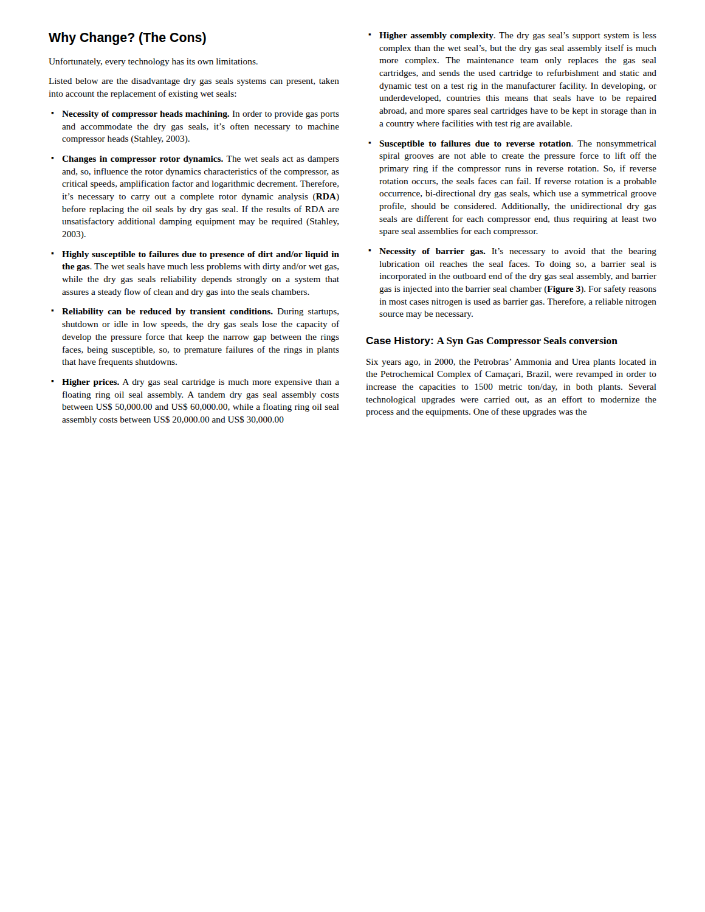Why Change? (The Cons)
Unfortunately, every technology has its own limitations.
Listed below are the disadvantage dry gas seals systems can present, taken into account the replacement of existing wet seals:
Necessity of compressor heads machining. In order to provide gas ports and accommodate the dry gas seals, it’s often necessary to machine compressor heads (Stahley, 2003).
Changes in compressor rotor dynamics. The wet seals act as dampers and, so, influence the rotor dynamics characteristics of the compressor, as critical speeds, amplification factor and logarithmic decrement. Therefore, it’s necessary to carry out a complete rotor dynamic analysis (RDA) before replacing the oil seals by dry gas seal. If the results of RDA are unsatisfactory additional damping equipment may be required (Stahley, 2003).
Highly susceptible to failures due to presence of dirt and/or liquid in the gas. The wet seals have much less problems with dirty and/or wet gas, while the dry gas seals reliability depends strongly on a system that assures a steady flow of clean and dry gas into the seals chambers.
Reliability can be reduced by transient conditions. During startups, shutdown or idle in low speeds, the dry gas seals lose the capacity of develop the pressure force that keep the narrow gap between the rings faces, being susceptible, so, to premature failures of the rings in plants that have frequents shutdowns.
Higher prices. A dry gas seal cartridge is much more expensive than a floating ring oil seal assembly. A tandem dry gas seal assembly costs between US$ 50,000.00 and US$ 60,000.00, while a floating ring oil seal assembly costs between US$ 20,000.00 and US$ 30,000.00
Higher assembly complexity. The dry gas seal’s support system is less complex than the wet seal’s, but the dry gas seal assembly itself is much more complex. The maintenance team only replaces the gas seal cartridges, and sends the used cartridge to refurbishment and static and dynamic test on a test rig in the manufacturer facility. In developing, or underdeveloped, countries this means that seals have to be repaired abroad, and more spares seal cartridges have to be kept in storage than in a country where facilities with test rig are available.
Susceptible to failures due to reverse rotation. The nonsymmetrical spiral grooves are not able to create the pressure force to lift off the primary ring if the compressor runs in reverse rotation. So, if reverse rotation occurs, the seals faces can fail. If reverse rotation is a probable occurrence, bi-directional dry gas seals, which use a symmetrical groove profile, should be considered. Additionally, the unidirectional dry gas seals are different for each compressor end, thus requiring at least two spare seal assemblies for each compressor.
Necessity of barrier gas. It’s necessary to avoid that the bearing lubrication oil reaches the seal faces. To doing so, a barrier seal is incorporated in the outboard end of the dry gas seal assembly, and barrier gas is injected into the barrier seal chamber (Figure 3). For safety reasons in most cases nitrogen is used as barrier gas. Therefore, a reliable nitrogen source may be necessary.
Case History: A Syn Gas Compressor Seals conversion
Six years ago, in 2000, the Petrobras’ Ammonia and Urea plants located in the Petrochemical Complex of Camaçari, Brazil, were revamped in order to increase the capacities to 1500 metric ton/day, in both plants. Several technological upgrades were carried out, as an effort to modernize the process and the equipments. One of these upgrades was the